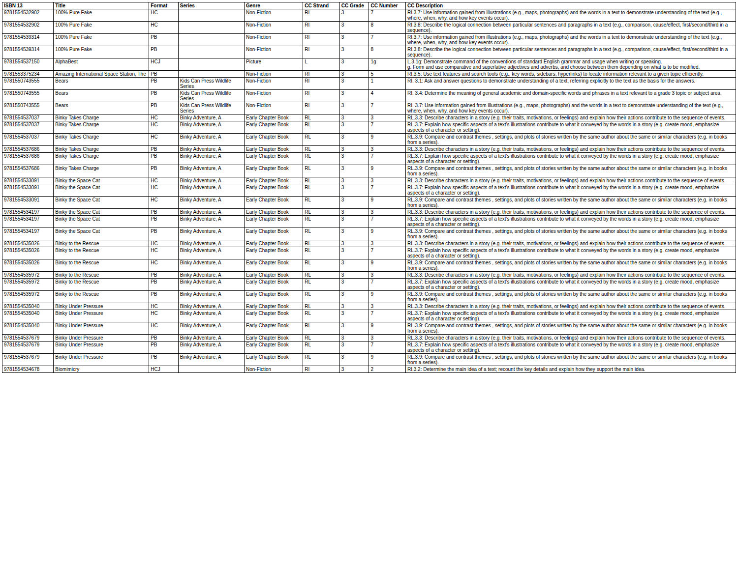| ISBN 13 | Title | Format | Series | Genre | CC Strand | CC Grade | CC Number | CC Description |
| --- | --- | --- | --- | --- | --- | --- | --- | --- |
| 9781554532902 | 100% Pure Fake | HC | | Non-Fiction | RI | 3 | 7 | RI.3.7: Use information gained from illustrations (e.g., maps, photographs) and the words in a text to demonstrate understanding of the text (e.g., where, when, why, and how key events occur). |
| 9781554532902 | 100% Pure Fake | HC | | Non-Fiction | RI | 3 | 8 | RI.3.8: Describe the logical connection between particular sentences and paragraphs in a text (e.g., comparison, cause/effect, first/second/third in a sequence). |
| 9781554539314 | 100% Pure Fake | PB | | Non-Fiction | RI | 3 | 7 | RI.3.7: Use information gained from illustrations (e.g., maps, photographs) and the words in a text to demonstrate understanding of the text (e.g., where, when, why, and how key events occur). |
| 9781554539314 | 100% Pure Fake | PB | | Non-Fiction | RI | 3 | 8 | RI.3.8: Describe the logical connection between particular sentences and paragraphs in a text (e.g., comparison, cause/effect, first/second/third in a sequence). |
| 9781554537150 | AlphaBest | HCJ | | Picture | L | 3 | 1g | L.3.1g: Demonstrate command of the conventions of standard English grammar and usage when writing or speaking. g. Form and use comparative and superlative adjectives and adverbs, and choose between them depending on what is to be modified. |
| 9781553375234 | Amazing International Space Station, The | PB | | Non-Fiction | RI | 3 | 5 | RI.3.5: Use text features and search tools (e.g., key words, sidebars, hyperlinks) to locate information relevant to a given topic efficiently. |
| 9781550743555 | Bears | PB | Kids Can Press Wildlife Series | Non-Fiction | RI | 3 | 1 | RI. 3.1: Ask and answer questions to demonstrate understanding of a text, referring explicitly to the text as the basis for the answers. |
| 9781550743555 | Bears | PB | Kids Can Press Wildlife Series | Non-Fiction | RI | 3 | 4 | RI. 3.4: Determine the meaning of general academic and domain-specific words and phrases in a text relevant to a grade 3 topic or subject area. |
| 9781550743555 | Bears | PB | Kids Can Press Wildlife Series | Non-Fiction | RI | 3 | 7 | RI. 3.7: Use information gained from illustrations (e.g., maps, photographs) and the words in a text to demonstrate understanding of the text (e.g., where, when, why, and how key events occur). |
| 9781554537037 | Binky Takes Charge | HC | Binky Adventure, A | Early Chapter Book | RL | 3 | 3 | RL.3.3: Describe characters in a story (e.g. their traits, motivations, or feelings) and explain how their actions contribute to the sequence of events. |
| 9781554537037 | Binky Takes Charge | HC | Binky Adventure, A | Early Chapter Book | RL | 3 | 7 | RL.3.7: Explain how specific aspects of a text's illustrations contribute to what it conveyed by the words in a story (e.g. create mood, emphasize aspects of a character or setting). |
| 9781554537037 | Binky Takes Charge | HC | Binky Adventure, A | Early Chapter Book | RL | 3 | 9 | RL.3.9: Compare and contrast themes , settings, and plots of stories written by the same author about the same or similar characters (e.g. in books from a series). |
| 9781554537686 | Binky Takes Charge | PB | Binky Adventure, A | Early Chapter Book | RL | 3 | 3 | RL.3.3: Describe characters in a story (e.g. their traits, motivations, or feelings) and explain how their actions contribute to the sequence of events. |
| 9781554537686 | Binky Takes Charge | PB | Binky Adventure, A | Early Chapter Book | RL | 3 | 7 | RL.3.7: Explain how specific aspects of a text's illustrations contribute to what it conveyed by the words in a story (e.g. create mood, emphasize aspects of a character or setting). |
| 9781554537686 | Binky Takes Charge | PB | Binky Adventure, A | Early Chapter Book | RL | 3 | 9 | RL.3.9: Compare and contrast themes , settings, and plots of stories written by the same author about the same or similar characters (e.g. in books from a series). |
| 9781554533091 | Binky the Space Cat | HC | Binky Adventure, A | Early Chapter Book | RL | 3 | 3 | RL.3.3: Describe characters in a story (e.g. their traits, motivations, or feelings) and explain how their actions contribute to the sequence of events. |
| 9781554533091 | Binky the Space Cat | HC | Binky Adventure, A | Early Chapter Book | RL | 3 | 7 | RL.3.7: Explain how specific aspects of a text's illustrations contribute to what it conveyed by the words in a story (e.g. create mood, emphasize aspects of a character or setting). |
| 9781554533091 | Binky the Space Cat | HC | Binky Adventure, A | Early Chapter Book | RL | 3 | 9 | RL.3.9: Compare and contrast themes , settings, and plots of stories written by the same author about the same or similar characters (e.g. in books from a series). |
| 9781554534197 | Binky the Space Cat | PB | Binky Adventure, A | Early Chapter Book | RL | 3 | 3 | RL.3.3: Describe characters in a story (e.g. their traits, motivations, or feelings) and explain how their actions contribute to the sequence of events. |
| 9781554534197 | Binky the Space Cat | PB | Binky Adventure, A | Early Chapter Book | RL | 3 | 7 | RL.3.7: Explain how specific aspects of a text's illustrations contribute to what it conveyed by the words in a story (e.g. create mood, emphasize aspects of a character or setting). |
| 9781554534197 | Binky the Space Cat | PB | Binky Adventure, A | Early Chapter Book | RL | 3 | 9 | RL.3.9: Compare and contrast themes , settings, and plots of stories written by the same author about the same or similar characters (e.g. in books from a series). |
| 9781554535026 | Binky to the Rescue | HC | Binky Adventure, A | Early Chapter Book | RL | 3 | 3 | RL.3.3: Describe characters in a story (e.g. their traits, motivations, or feelings) and explain how their actions contribute to the sequence of events. |
| 9781554535026 | Binky to the Rescue | HC | Binky Adventure, A | Early Chapter Book | RL | 3 | 7 | RL.3.7: Explain how specific aspects of a text's illustrations contribute to what it conveyed by the words in a story (e.g. create mood, emphasize aspects of a character or setting). |
| 9781554535026 | Binky to the Rescue | HC | Binky Adventure, A | Early Chapter Book | RL | 3 | 9 | RL.3.9: Compare and contrast themes , settings, and plots of stories written by the same author about the same or similar characters (e.g. in books from a series). |
| 9781554535972 | Binky to the Rescue | PB | Binky Adventure, A | Early Chapter Book | RL | 3 | 3 | RL.3.3: Describe characters in a story (e.g. their traits, motivations, or feelings) and explain how their actions contribute to the sequence of events. |
| 9781554535972 | Binky to the Rescue | PB | Binky Adventure, A | Early Chapter Book | RL | 3 | 7 | RL.3.7: Explain how specific aspects of a text's illustrations contribute to what it conveyed by the words in a story (e.g. create mood, emphasize aspects of a character or setting). |
| 9781554535972 | Binky to the Rescue | PB | Binky Adventure, A | Early Chapter Book | RL | 3 | 9 | RL.3.9: Compare and contrast themes , settings, and plots of stories written by the same author about the same or similar characters (e.g. in books from a series). |
| 9781554535040 | Binky Under Pressure | HC | Binky Adventure, A | Early Chapter Book | RL | 3 | 3 | RL.3.3: Describe characters in a story (e.g. their traits, motivations, or feelings) and explain how their actions contribute to the sequence of events. |
| 9781554535040 | Binky Under Pressure | HC | Binky Adventure, A | Early Chapter Book | RL | 3 | 7 | RL.3.7: Explain how specific aspects of a text's illustrations contribute to what it conveyed by the words in a story (e.g. create mood, emphasize aspects of a character or setting). |
| 9781554535040 | Binky Under Pressure | HC | Binky Adventure, A | Early Chapter Book | RL | 3 | 9 | RL.3.9: Compare and contrast themes , settings, and plots of stories written by the same author about the same or similar characters (e.g. in books from a series). |
| 9781554537679 | Binky Under Pressure | PB | Binky Adventure, A | Early Chapter Book | RL | 3 | 3 | RL.3.3: Describe characters in a story (e.g. their traits, motivations, or feelings) and explain how their actions contribute to the sequence of events. |
| 9781554537679 | Binky Under Pressure | PB | Binky Adventure, A | Early Chapter Book | RL | 3 | 7 | RL.3.7: Explain how specific aspects of a text's illustrations contribute to what it conveyed by the words in a story (e.g. create mood, emphasize aspects of a character or setting). |
| 9781554537679 | Binky Under Pressure | PB | Binky Adventure, A | Early Chapter Book | RL | 3 | 9 | RL.3.9: Compare and contrast themes , settings, and plots of stories written by the same author about the same or similar characters (e.g. in books from a series). |
| 9781554534678 | Biomimicry | HCJ | | Non-Fiction | RI | 3 | 2 | RI.3.2: Determine the main idea of a text; recount the key details and explain how they support the main idea. |